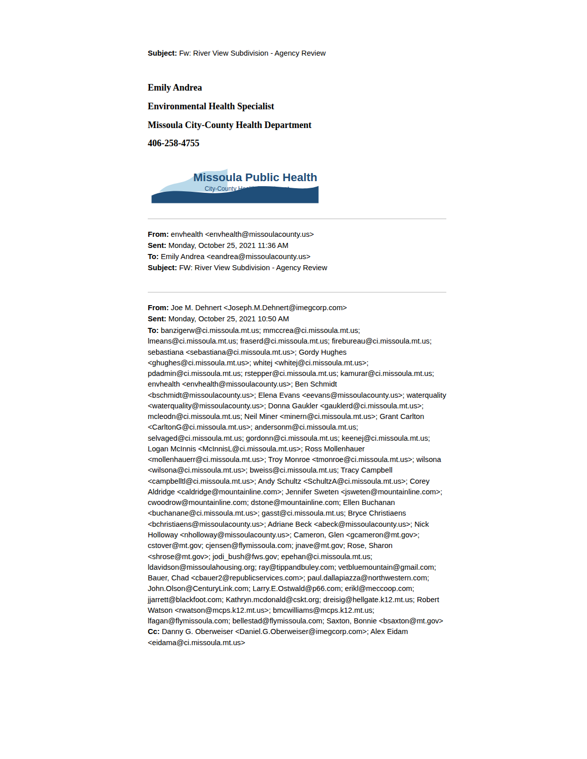Subject: Fw: River View Subdivision - Agency Review
Emily Andrea
Environmental Health Specialist
Missoula City-County Health Department
406-258-4755
From: envhealth <envhealth@missoulacounty.us>
Sent: Monday, October 25, 2021 11:36 AM
To: Emily Andrea <eandrea@missoulacounty.us>
Subject: FW: River View Subdivision - Agency Review
From: Joe M. Dehnert <Joseph.M.Dehnert@imegcorp.com>
Sent: Monday, October 25, 2021 10:50 AM
To: banzigerw@ci.missoula.mt.us; mmccrea@ci.missoula.mt.us; lmeans@ci.missoula.mt.us; fraserd@ci.missoula.mt.us; firebureau@ci.missoula.mt.us; sebastiana <sebastiana@ci.missoula.mt.us>; Gordy Hughes <ghughes@ci.missoula.mt.us>; whitej <whitej@ci.missoula.mt.us>; pdadmin@ci.missoula.mt.us; rstepper@ci.missoula.mt.us; kamurar@ci.missoula.mt.us; envhealth <envhealth@missoulacounty.us>; Ben Schmidt <bschmidt@missoulacounty.us>; Elena Evans <eevans@missoulacounty.us>; waterquality <waterquality@missoulacounty.us>; Donna Gaukler <gauklerd@ci.missoula.mt.us>; mcleodn@ci.missoula.mt.us; Neil Miner <minern@ci.missoula.mt.us>; Grant Carlton <CarltonG@ci.missoula.mt.us>; andersonm@ci.missoula.mt.us; selvaged@ci.missoula.mt.us; gordonn@ci.missoula.mt.us; keenej@ci.missoula.mt.us; Logan McInnis <McInnisL@ci.missoula.mt.us>; Ross Mollenhauer <mollenhauerr@ci.missoula.mt.us>; Troy Monroe <tmonroe@ci.missoula.mt.us>; wilsona <wilsona@ci.missoula.mt.us>; bweiss@ci.missoula.mt.us; Tracy Campbell <campbelltl@ci.missoula.mt.us>; Andy Schultz <SchultzA@ci.missoula.mt.us>; Corey Aldridge <caldridge@mountainline.com>; Jennifer Sweten <jsweten@mountainline.com>; cwoodrow@mountainline.com; dstone@mountainline.com; Ellen Buchanan <buchanane@ci.missoula.mt.us>; gasst@ci.missoula.mt.us; Bryce Christiaens <bchristiaens@missoulacounty.us>; Adriane Beck <abeck@missoulacounty.us>; Nick Holloway <nholloway@missoulacounty.us>; Cameron, Glen <gcameron@mt.gov>; cstover@mt.gov; cjensen@flymissoula.com; jnave@mt.gov; Rose, Sharon <shrose@mt.gov>; jodi_bush@fws.gov; epehan@ci.missoula.mt.us; ldavidson@missoulahousing.org; ray@tippandbuley.com; vetbluemountain@gmail.com; Bauer, Chad <cbauer2@republicservices.com>; paul.dallapiazza@northwestern.com; John.Olson@CenturyLink.com; Larry.E.Ostwald@p66.com; erikl@meccoop.com; jjarrett@blackfoot.com; Kathryn.mcdonald@cskt.org; dreisig@hellgate.k12.mt.us; Robert Watson <rwatson@mcps.k12.mt.us>; bmcwilliams@mcps.k12.mt.us; lfagan@flymissoula.com; bellestad@flymissoula.com; Saxton, Bonnie <bsaxton@mt.gov>
Cc: Danny G. Oberweiser <Daniel.G.Oberweiser@imegcorp.com>; Alex Eidam <eidama@ci.missoula.mt.us>